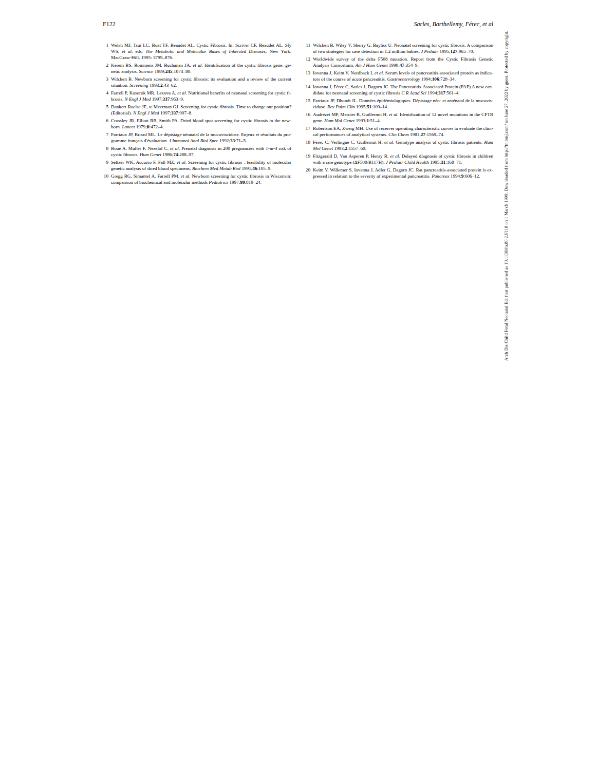F122
Sarles, Barthellemy, Férec, et al
1 Welsh MJ, Tsui LC, Boat TF, Beaudet AL. Cystic Fibrosis. In: Scriver CF, Beaudet AL, Sly WS, et al, eds. The Metabolic and Molecular Bases of Inherited Diseases. New York: MacGraw-Hill, 1995: 3799–876.
2 Kerem BS, Rommens JM, Buchanan JA, et al. Identification of the cystic fibrosis gene: genetic analysis. Science 1989;245:1073–80.
3 Wilcken B. Newborn screening for cystic fibrosis: its evaluation and a review of the current situation. Screening 1993;2:43–62.
4 Farrell P, Kosorok MR, Laxova A, et al. Nutritional benefits of neonatal screening for cystic fibrosis. N Engl J Med 1997;337:963–9.
5 Dankert-Roelse JE, te Meerman GJ. Screening for cystic fibrosis. Time to change our position? (Editorial). N Engl J Med 1997;337:997–8.
6 Crossley JR, Elliott RB, Smith PA. Dried blood spot screening for cystic fibrosis in the newborn. Lancet 1979;ii:472–4.
7 Farriaux JP, Briard ML. Le dépistage néonatal de la mucoviscidose. Enjeux et résultats du programme français d'évaluation. J Immunol Anal Biol Spec 1992;33:71–5.
8 Boué A, Muller F, Nezelof C, et al. Prenatal diagnosis in 200 pregnancies with 1-in-4 risk of cystic fibrosis. Hum Genet 1986;74:288–97.
9 Seltzer WK, Accurso F, Fall MZ, et al. Screening for cystic fibrosis : feasibility of molecular genetic analysis of dried blood specimens. Biochem Med Metab Biol 1991;46:105–9.
10 Gregg RG, Simantel A, Farrell PM, et al. Newborn screening for cystic fibrosis in Wisconsin: comparison of biochemical and molecular methods Pediatrics 1997;99:819–24.
11 Wilcken B, Wiley V, Sherry G, Bayliss U. Neonatal screening for cystic fibrosis. A comparison of two strategies for case detection in 1.2 million babies. J Pediatr 1995;127:965–70.
12 Worldwide survey of the delta F508 mutation. Report from the Cystic Fibrosis Genetic Analysis Consortium. Am J Hum Genet 1990;47:354–9.
13 Iovanna J, Keim V, Nordback I, et al. Serum levels of pancreatitis-associated protein as indicators of the course of acute pancreatitis. Gastroenterology 1994;106:728–34.
14 Iovanna J, Férec C, Sarles J, Dagorn JC. The Pancreatitis-Associated Protein (PAP) A new candidate for neonatal screening of cystic fibrosis C R Acad Sci 1994;317:561–4.
15 Farriaux JP, Dhondt JL. Données épidémiologiques. Dépistage néo- et anténatal de la mucoviscidose. Rev Pulm Clin 1995;51:109–14.
16 Audrézet MP, Mercier B, Guillermit H, et al. Identification of 12 novel mutations in the CFTR gene. Hum Mol Genet 1993;1:51–4.
17 Robertson EA, Zweig MH. Use of receiver operating characteristic curves to evaluate the clinical performances of analytical systems. Clin Chem 1981;27:1569–74.
18 Férec C, Verlingue C, Guillermit H, et al. Genotype analysis of cystic fibrosis patients. Hum Mol Genet 1993;2:1557–60.
19 Fitzgerald D, Van Asperen P, Henry R, et al. Delayed diagnosis of cystic fibrosis in children with a rare genotype (ΔF508/R117H). J Pediatr Child Health 1995;31:168–71.
20 Keim V, Willemer S, Iovanna J, Adler G, Dagorn JC. Rat pancreatitis-associated protein is expressed in relation to the severity of experimental pancreatitis. Pancreas 1994;9:606–12.
Arch Dis Child Fetal Neonatal Ed: first published as 10.1136/fn.80.2.F118 on 1 March 1999. Downloaded from http://fn.bmj.com/ on June 27, 2022 by guest. Protected by copyright.